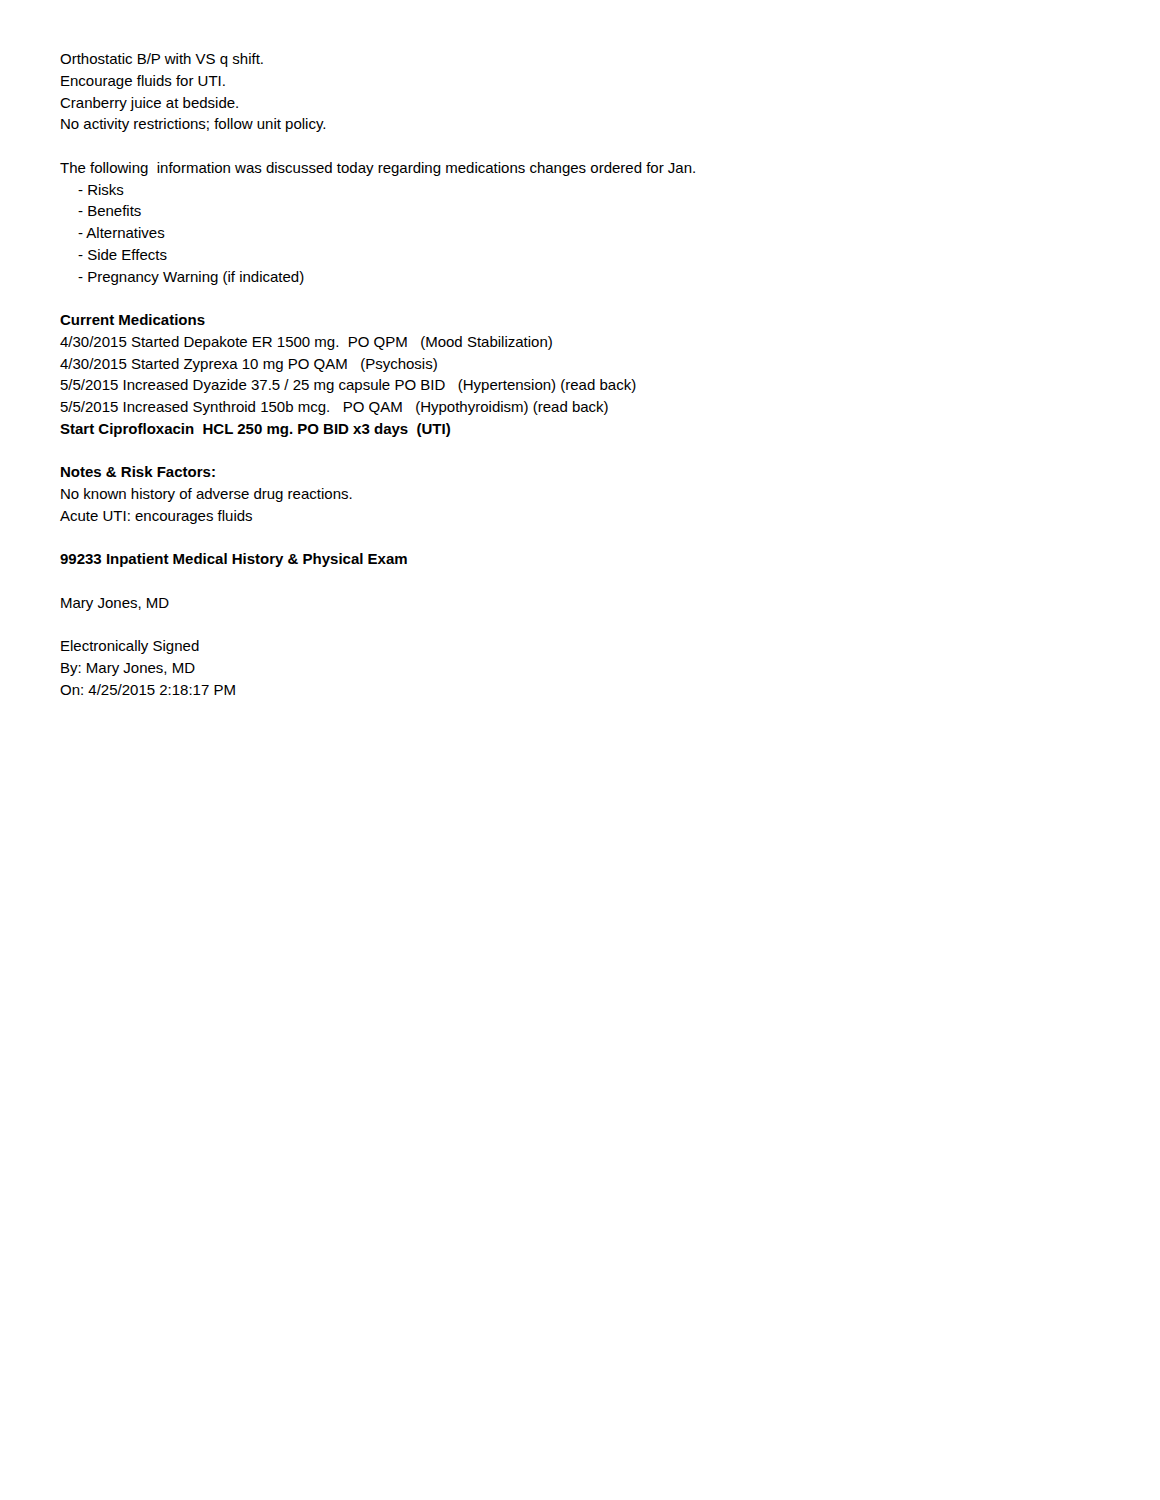Orthostatic B/P with VS q shift.
Encourage fluids for UTI.
Cranberry juice at bedside.
No activity restrictions; follow unit policy.
The following information was discussed today regarding medications changes ordered for Jan.
- Risks
- Benefits
- Alternatives
- Side Effects
- Pregnancy Warning (if indicated)
Current Medications
4/30/2015 Started Depakote ER 1500 mg. PO QPM (Mood Stabilization)
4/30/2015 Started Zyprexa 10 mg PO QAM (Psychosis)
5/5/2015 Increased Dyazide 37.5 / 25 mg capsule PO BID (Hypertension) (read back)
5/5/2015 Increased Synthroid 150b mcg. PO QAM (Hypothyroidism) (read back)
Start Ciprofloxacin HCL 250 mg. PO BID x3 days (UTI)
Notes & Risk Factors:
No known history of adverse drug reactions.
Acute UTI: encourages fluids
99233 Inpatient Medical History & Physical Exam
Mary Jones, MD
Electronically Signed
By: Mary Jones, MD
On: 4/25/2015 2:18:17 PM